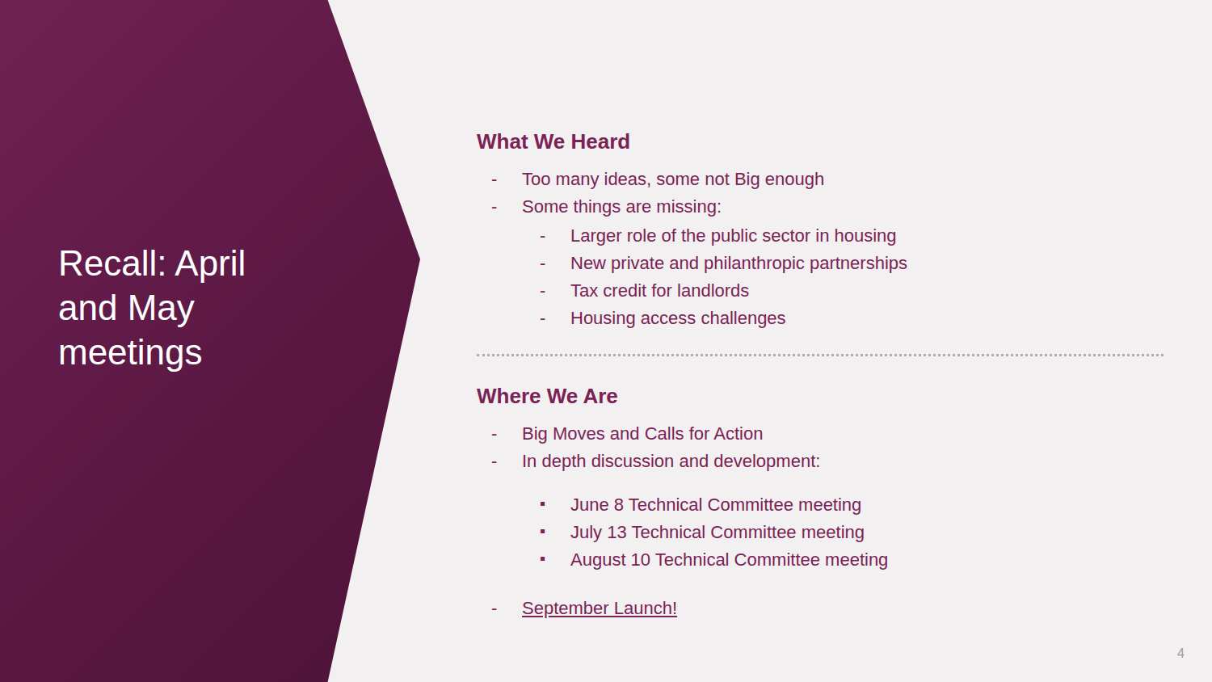Recall: April and May meetings
What We Heard
Too many ideas, some not Big enough
Some things are missing:
Larger role of the public sector in housing
New private and philanthropic partnerships
Tax credit for landlords
Housing access challenges
Where We Are
Big Moves and Calls for Action
In depth discussion and development:
June 8 Technical Committee meeting
July 13 Technical Committee meeting
August 10 Technical Committee meeting
September Launch!
4